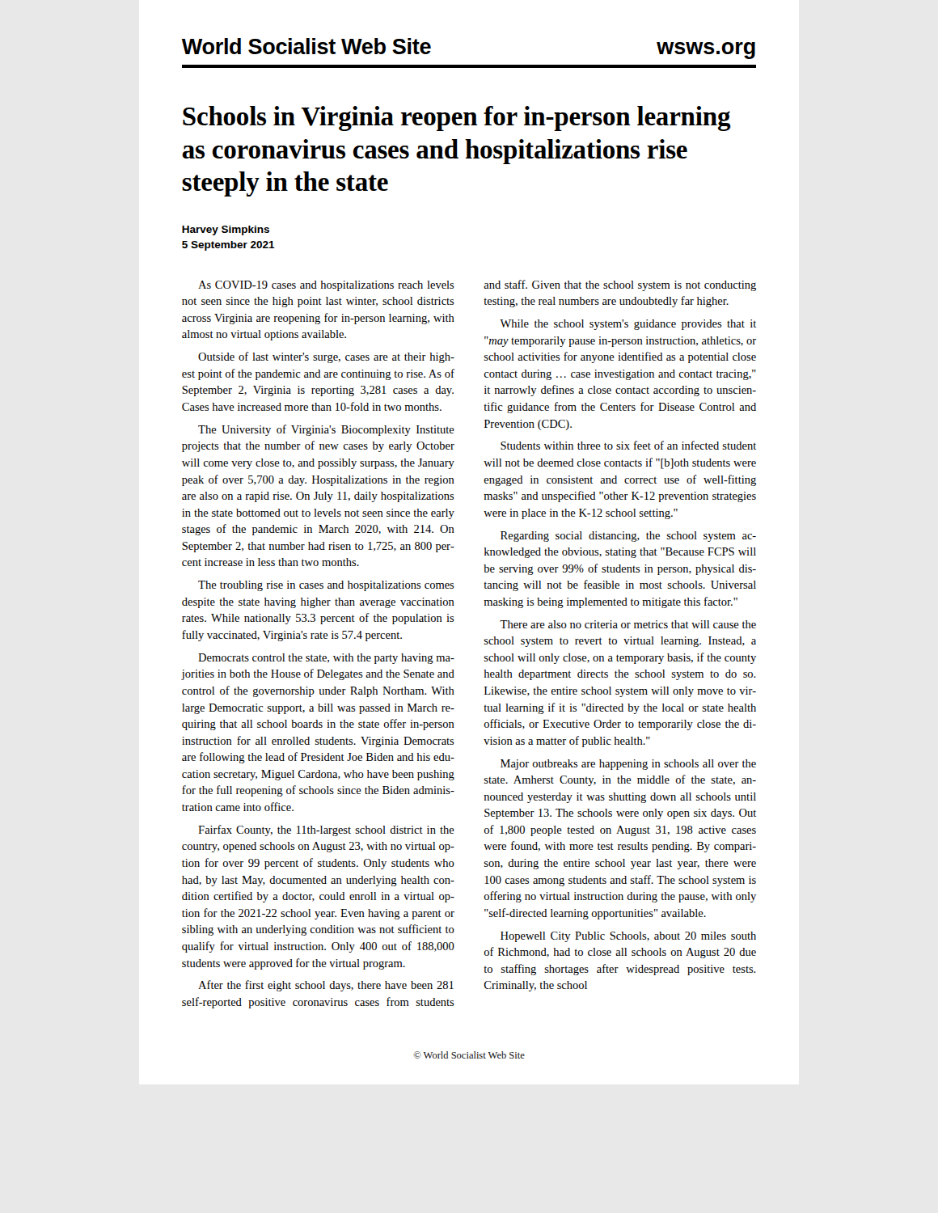World Socialist Web Site
wsws.org
Schools in Virginia reopen for in-person learning as coronavirus cases and hospitalizations rise steeply in the state
Harvey Simpkins 5 September 2021
As COVID-19 cases and hospitalizations reach levels not seen since the high point last winter, school districts across Virginia are reopening for in-person learning, with almost no virtual options available.
Outside of last winter's surge, cases are at their highest point of the pandemic and are continuing to rise. As of September 2, Virginia is reporting 3,281 cases a day. Cases have increased more than 10-fold in two months.
The University of Virginia's Biocomplexity Institute projects that the number of new cases by early October will come very close to, and possibly surpass, the January peak of over 5,700 a day. Hospitalizations in the region are also on a rapid rise. On July 11, daily hospitalizations in the state bottomed out to levels not seen since the early stages of the pandemic in March 2020, with 214. On September 2, that number had risen to 1,725, an 800 percent increase in less than two months.
The troubling rise in cases and hospitalizations comes despite the state having higher than average vaccination rates. While nationally 53.3 percent of the population is fully vaccinated, Virginia's rate is 57.4 percent.
Democrats control the state, with the party having majorities in both the House of Delegates and the Senate and control of the governorship under Ralph Northam. With large Democratic support, a bill was passed in March requiring that all school boards in the state offer in-person instruction for all enrolled students. Virginia Democrats are following the lead of President Joe Biden and his education secretary, Miguel Cardona, who have been pushing for the full reopening of schools since the Biden administration came into office.
Fairfax County, the 11th-largest school district in the country, opened schools on August 23, with no virtual option for over 99 percent of students. Only students who had, by last May, documented an underlying health condition certified by a doctor, could enroll in a virtual option for the 2021-22 school year. Even having a parent or sibling with an underlying condition was not sufficient to qualify for virtual instruction. Only 400 out of 188,000 students were approved for the virtual program.
After the first eight school days, there have been 281 self-reported positive coronavirus cases from students and staff. Given that the school system is not conducting testing, the real numbers are undoubtedly far higher.
While the school system's guidance provides that it "may temporarily pause in-person instruction, athletics, or school activities for anyone identified as a potential close contact during … case investigation and contact tracing," it narrowly defines a close contact according to unscientific guidance from the Centers for Disease Control and Prevention (CDC).
Students within three to six feet of an infected student will not be deemed close contacts if "[b]oth students were engaged in consistent and correct use of well-fitting masks" and unspecified "other K-12 prevention strategies were in place in the K-12 school setting."
Regarding social distancing, the school system acknowledged the obvious, stating that "Because FCPS will be serving over 99% of students in person, physical distancing will not be feasible in most schools. Universal masking is being implemented to mitigate this factor."
There are also no criteria or metrics that will cause the school system to revert to virtual learning. Instead, a school will only close, on a temporary basis, if the county health department directs the school system to do so. Likewise, the entire school system will only move to virtual learning if it is "directed by the local or state health officials, or Executive Order to temporarily close the division as a matter of public health."
Major outbreaks are happening in schools all over the state. Amherst County, in the middle of the state, announced yesterday it was shutting down all schools until September 13. The schools were only open six days. Out of 1,800 people tested on August 31, 198 active cases were found, with more test results pending. By comparison, during the entire school year last year, there were 100 cases among students and staff. The school system is offering no virtual instruction during the pause, with only "self-directed learning opportunities" available.
Hopewell City Public Schools, about 20 miles south of Richmond, had to close all schools on August 20 due to staffing shortages after widespread positive tests. Criminally, the school
© World Socialist Web Site